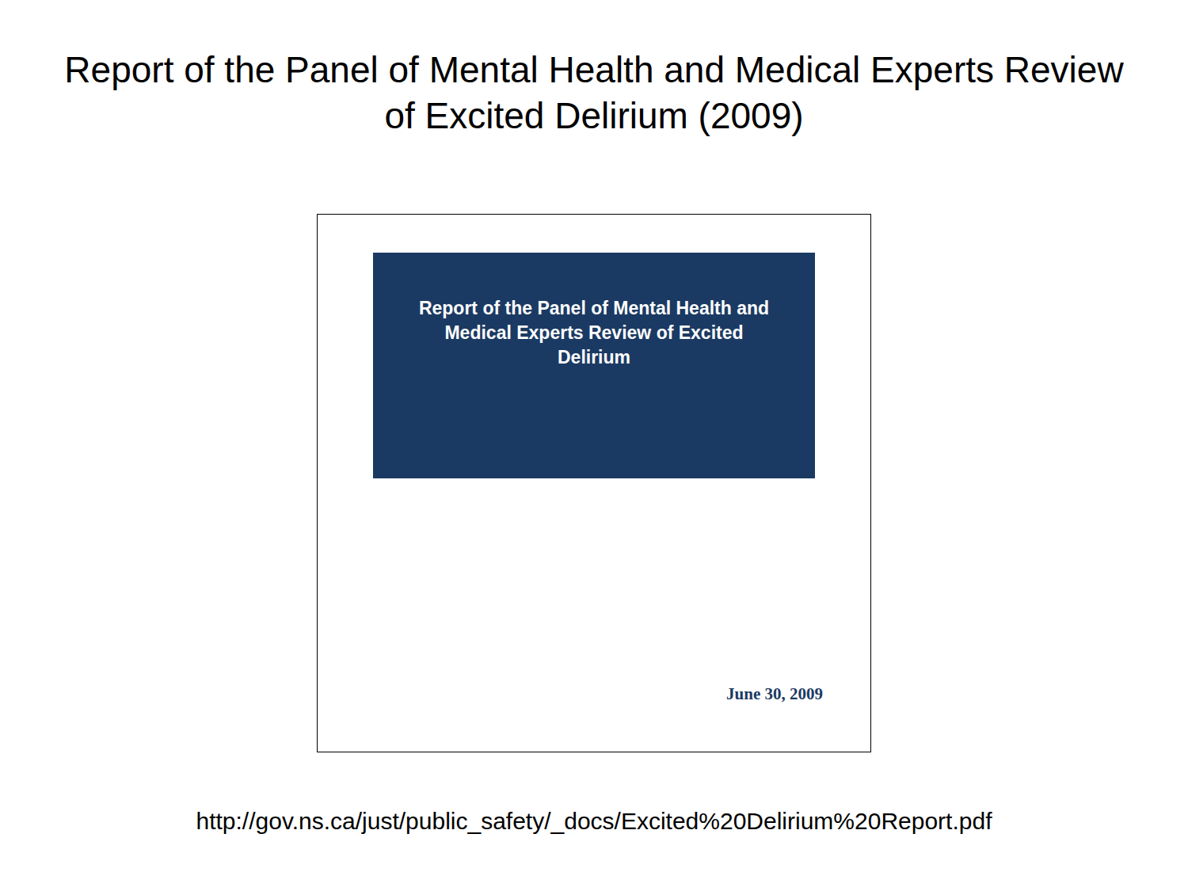Report of the Panel of Mental Health and Medical Experts Review of Excited Delirium (2009)
Report of the Panel of Mental Health and
Medical Experts Review of Excited
Delirium
June 30, 2009
http://gov.ns.ca/just/public_safety/_docs/Excited%20Delirium%20Report.pdf